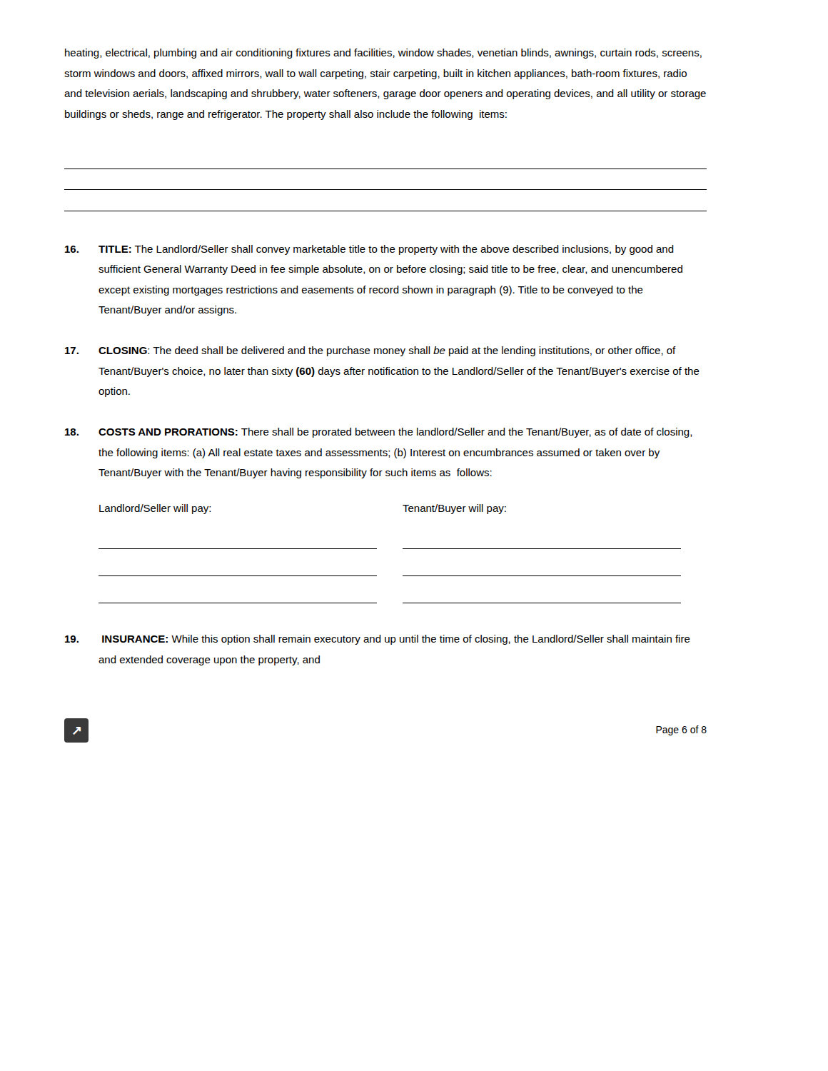heating, electrical, plumbing and air conditioning fixtures and facilities, window shades, venetian blinds, awnings, curtain rods, screens, storm windows and doors, affixed mirrors, wall to wall carpeting, stair carpeting, built in kitchen appliances, bath-room fixtures, radio and television aerials, landscaping and shrubbery, water softeners, garage door openers and operating devices, and all utility or storage buildings or sheds, range and refrigerator. The property shall also include the following items:
16. TITLE: The Landlord/Seller shall convey marketable title to the property with the above described inclusions, by good and sufficient General Warranty Deed in fee simple absolute, on or before closing; said title to be free, clear, and unencumbered except existing mortgages restrictions and easements of record shown in paragraph (9). Title to be conveyed to the Tenant/Buyer and/or assigns.
17. CLOSING: The deed shall be delivered and the purchase money shall be paid at the lending institutions, or other office, of Tenant/Buyer's choice, no later than sixty (60) days after notification to the Landlord/Seller of the Tenant/Buyer's exercise of the option.
18. COSTS AND PRORATIONS: There shall be prorated between the landlord/Seller and the Tenant/Buyer, as of date of closing, the following items: (a) All real estate taxes and assessments; (b) Interest on encumbrances assumed or taken over by Tenant/Buyer with the Tenant/Buyer having responsibility for such items as follows:
| Landlord/Seller will pay: | Tenant/Buyer will pay: |
19. INSURANCE: While this option shall remain executory and up until the time of closing, the Landlord/Seller shall maintain fire and extended coverage upon the property, and
↗
Page 6 of 8